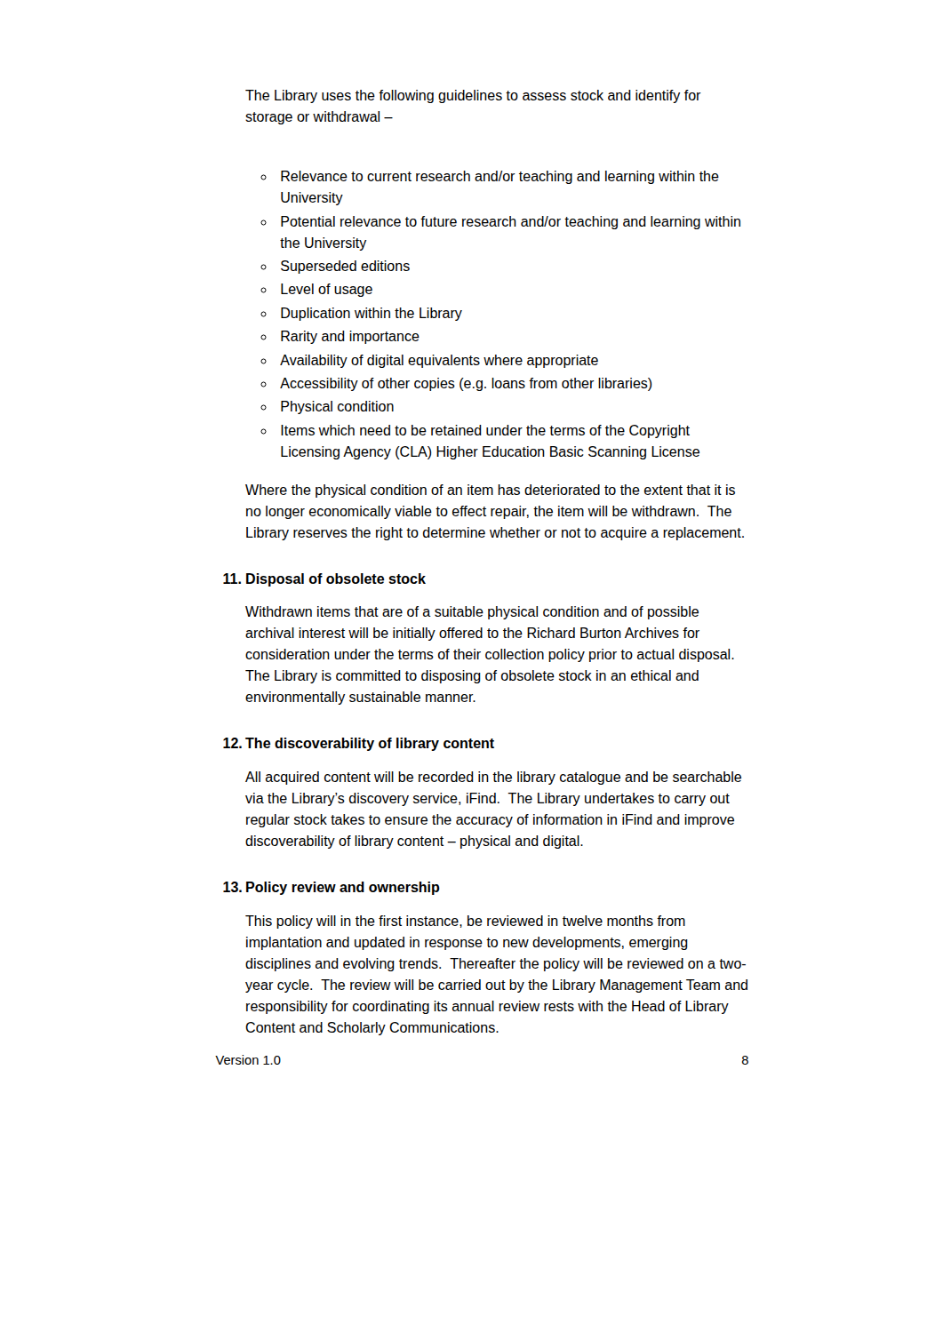The Library uses the following guidelines to assess stock and identify for storage or withdrawal –
Relevance to current research and/or teaching and learning within the University
Potential relevance to future research and/or teaching and learning within the University
Superseded editions
Level of usage
Duplication within the Library
Rarity and importance
Availability of digital equivalents where appropriate
Accessibility of other copies (e.g. loans from other libraries)
Physical condition
Items which need to be retained under the terms of the Copyright Licensing Agency (CLA) Higher Education Basic Scanning License
Where the physical condition of an item has deteriorated to the extent that it is no longer economically viable to effect repair, the item will be withdrawn. The Library reserves the right to determine whether or not to acquire a replacement.
11. Disposal of obsolete stock
Withdrawn items that are of a suitable physical condition and of possible archival interest will be initially offered to the Richard Burton Archives for consideration under the terms of their collection policy prior to actual disposal. The Library is committed to disposing of obsolete stock in an ethical and environmentally sustainable manner.
12. The discoverability of library content
All acquired content will be recorded in the library catalogue and be searchable via the Library’s discovery service, iFind. The Library undertakes to carry out regular stock takes to ensure the accuracy of information in iFind and improve discoverability of library content – physical and digital.
13. Policy review and ownership
This policy will in the first instance, be reviewed in twelve months from implantation and updated in response to new developments, emerging disciplines and evolving trends. Thereafter the policy will be reviewed on a two-year cycle. The review will be carried out by the Library Management Team and responsibility for coordinating its annual review rests with the Head of Library Content and Scholarly Communications.
Version 1.0 8